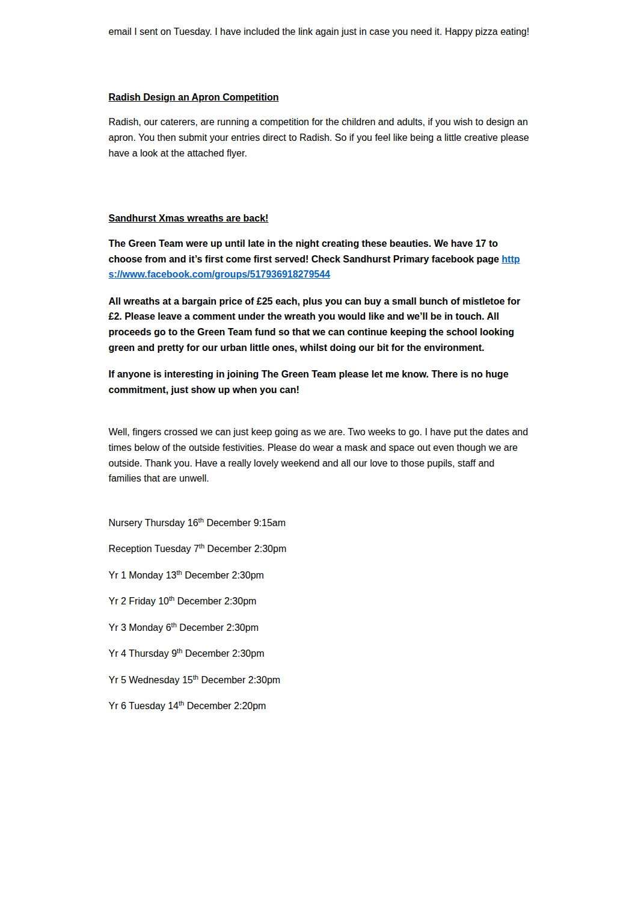email I sent on Tuesday. I have included the link again just in case you need it. Happy pizza eating!
Radish Design an Apron Competition
Radish, our caterers, are running a competition for the children and adults, if you wish to design an apron. You then submit your entries direct to Radish. So if you feel like being a little creative please have a look at the attached flyer.
Sandhurst Xmas wreaths are back!
The Green Team were up until late in the night creating these beauties. We have 17 to choose from and it’s first come first served! Check Sandhurst Primary facebook page https://www.facebook.com/groups/517936918279544
All wreaths at a bargain price of £25 each, plus you can buy a small bunch of mistletoe for £2. Please leave a comment under the wreath you would like and we’ll be in touch. All proceeds go to the Green Team fund so that we can continue keeping the school looking green and pretty for our urban little ones, whilst doing our bit for the environment.
If anyone is interesting in joining The Green Team please let me know. There is no huge commitment, just show up when you can!
Well, fingers crossed we can just keep going as we are. Two weeks to go. I have put the dates and times below of the outside festivities. Please do wear a mask and space out even though we are outside. Thank you. Have a really lovely weekend and all our love to those pupils, staff and families that are unwell.
Nursery Thursday 16th December 9:15am
Reception Tuesday 7th December 2:30pm
Yr 1 Monday 13th December 2:30pm
Yr 2 Friday 10th December 2:30pm
Yr 3 Monday 6th December 2:30pm
Yr 4 Thursday 9th December 2:30pm
Yr 5 Wednesday 15th December 2:30pm
Yr 6 Tuesday 14th December 2:20pm